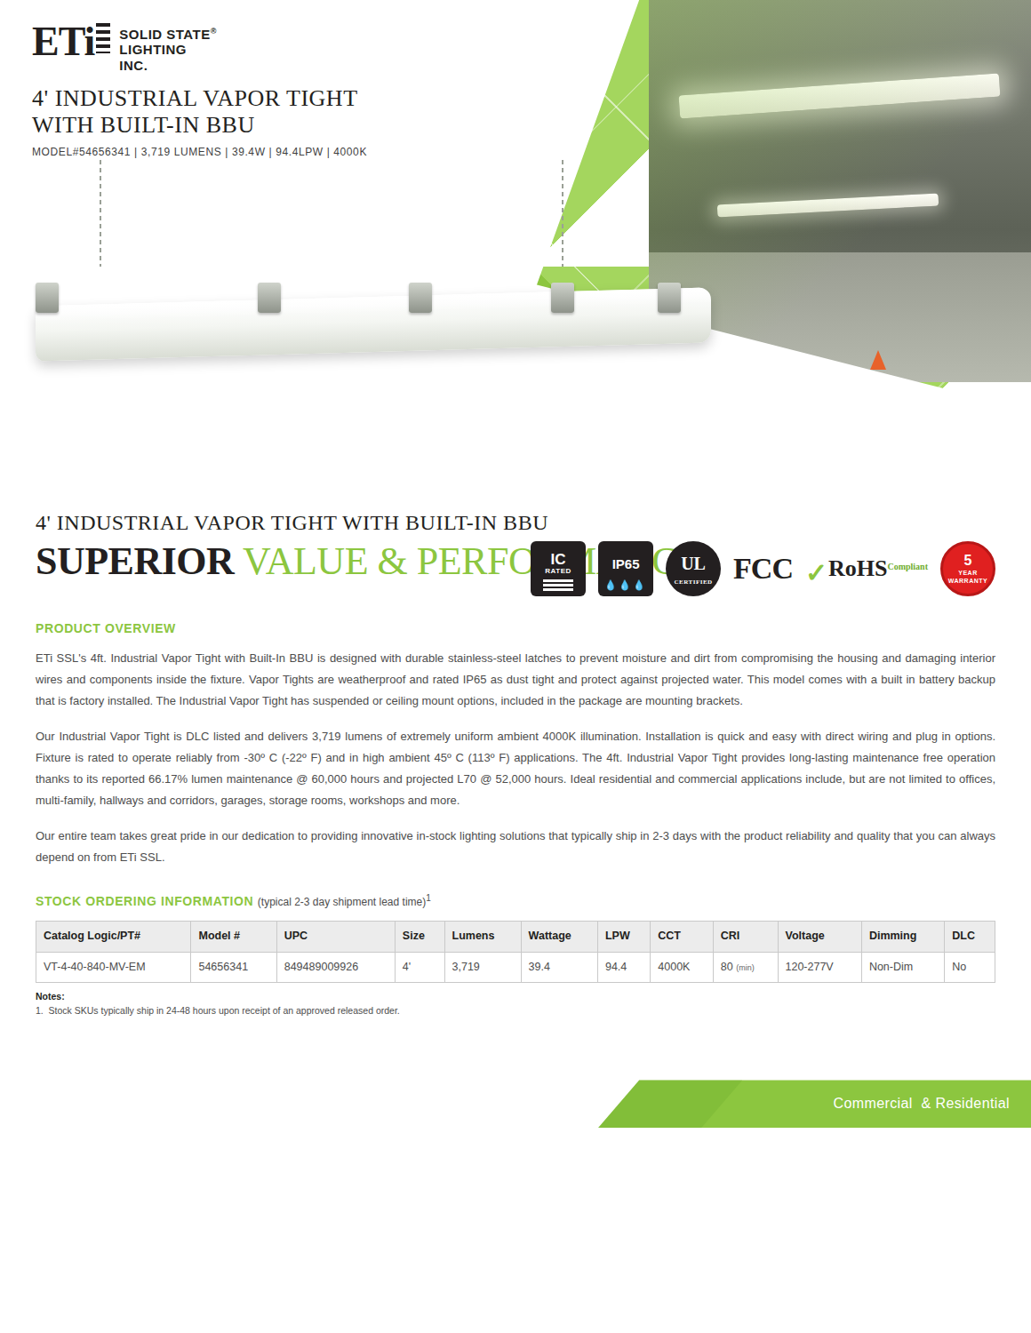ETi
Solid State®
Lighting
Inc.
4' Industrial Vapor Tight
with Built-In BBU
MODEL#54656341 | 3,719 LUMENS | 39.4W | 94.4LPW | 4000K
4' Industrial Vapor Tight with Built-In BBU
Superior Value & Performance
ICRATED
IP65💧💧💧
ULCERTIFIED
FCC
RoHSCompliant
5YEAR WARRANTY
Product Overview
ETi SSL's 4ft. Industrial Vapor Tight with Built-In BBU is designed with durable stainless-steel latches to prevent moisture and dirt from compromising the housing and damaging interior wires and components inside the fixture. Vapor Tights are weatherproof and rated IP65 as dust tight and protect against projected water. This model comes with a built in battery backup that is factory installed. The Industrial Vapor Tight has suspended or ceiling mount options, included in the package are mounting brackets.
Our Industrial Vapor Tight is DLC listed and delivers 3,719 lumens of extremely uniform ambient 4000K illumination. Installation is quick and easy with direct wiring and plug in options. Fixture is rated to operate reliably from -30º C (-22º F) and in high ambient 45º C (113º F) applications. The 4ft. Industrial Vapor Tight provides long-lasting maintenance free operation thanks to its reported 66.17% lumen maintenance @ 60,000 hours and projected L70 @ 52,000 hours. Ideal residential and commercial applications include, but are not limited to offices, multi-family, hallways and corridors, garages, storage rooms, workshops and more.
Our entire team takes great pride in our dedication to providing innovative in-stock lighting solutions that typically ship in 2-3 days with the product reliability and quality that you can always depend on from ETi SSL.
Stock Ordering Information (typical 2-3 day shipment lead time)1
| Catalog Logic/PT# | Model # | UPC | Size | Lumens | Wattage | LPW | CCT | CRI | Voltage | Dimming | DLC |
| --- | --- | --- | --- | --- | --- | --- | --- | --- | --- | --- | --- |
| VT-4-40-840-MV-EM | 54656341 | 849489009926 | 4' | 3,719 | 39.4 | 94.4 | 4000K | 80 (min) | 120-277V | Non-Dim | No |
Notes:
1. Stock SKUs typically ship in 24-48 hours upon receipt of an approved released order.
Commercial & Residential